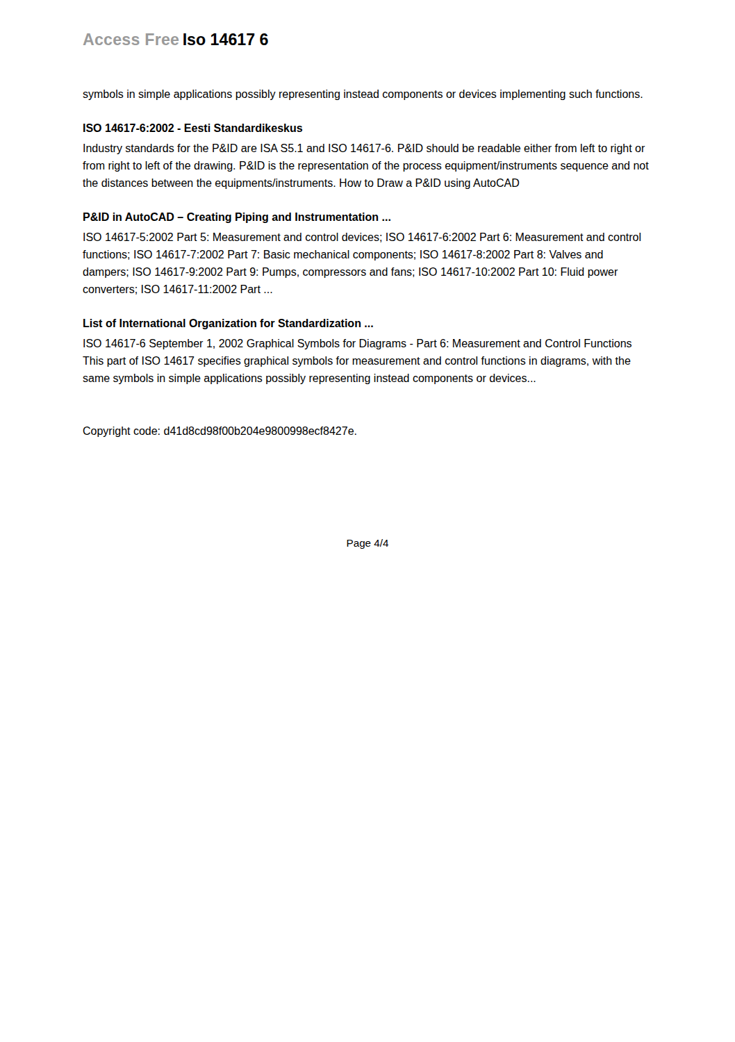Access Free Iso 14617 6
symbols in simple applications possibly representing instead components or devices implementing such functions.
ISO 14617-6:2002 - Eesti Standardikeskus
Industry standards for the P&ID are ISA S5.1 and ISO 14617-6. P&ID should be readable either from left to right or from right to left of the drawing. P&ID is the representation of the process equipment/instruments sequence and not the distances between the equipments/instruments. How to Draw a P&ID using AutoCAD
P&ID in AutoCAD – Creating Piping and Instrumentation ...
ISO 14617-5:2002 Part 5: Measurement and control devices; ISO 14617-6:2002 Part 6: Measurement and control functions; ISO 14617-7:2002 Part 7: Basic mechanical components; ISO 14617-8:2002 Part 8: Valves and dampers; ISO 14617-9:2002 Part 9: Pumps, compressors and fans; ISO 14617-10:2002 Part 10: Fluid power converters; ISO 14617-11:2002 Part ...
List of International Organization for Standardization ...
ISO 14617-6 September 1, 2002 Graphical Symbols for Diagrams - Part 6: Measurement and Control Functions This part of ISO 14617 specifies graphical symbols for measurement and control functions in diagrams, with the same symbols in simple applications possibly representing instead components or devices...
Copyright code: d41d8cd98f00b204e9800998ecf8427e.
Page 4/4